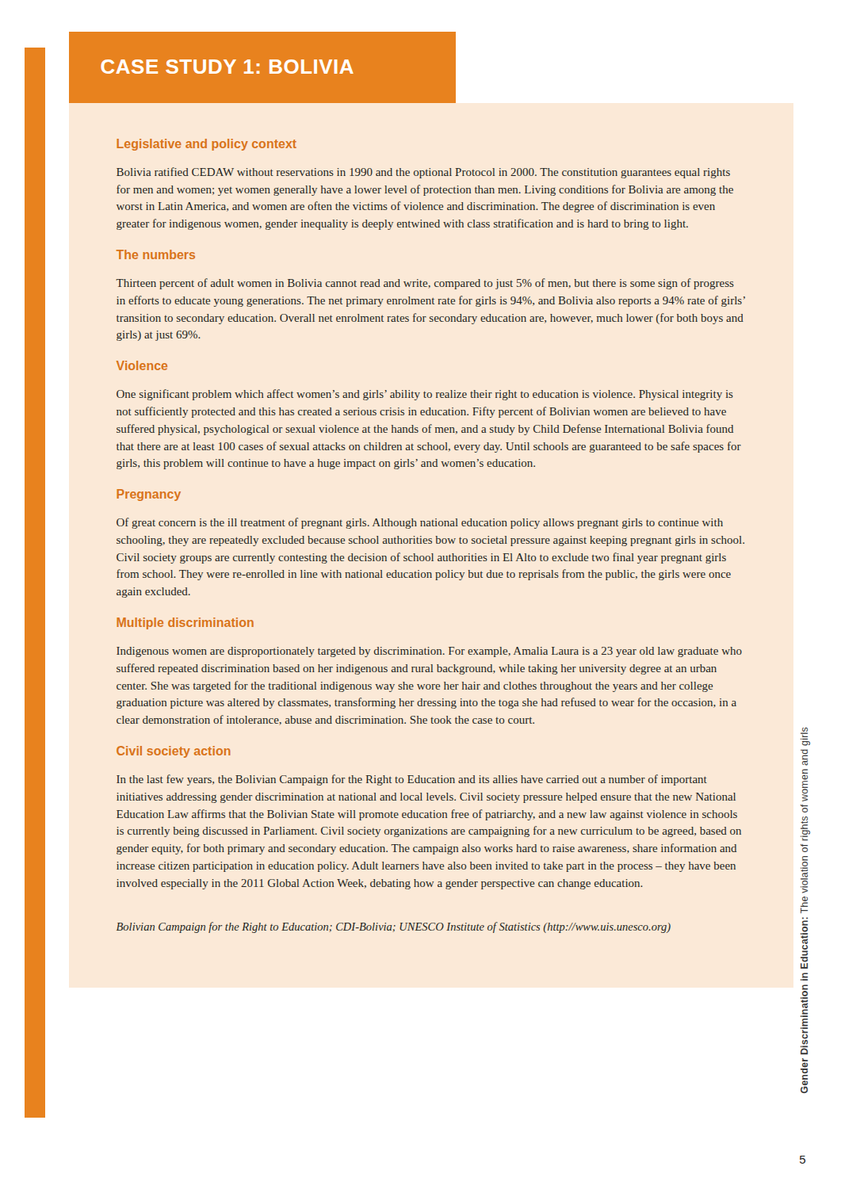CASE STUDY 1: BOLIVIA
Legislative and policy context
Bolivia ratified CEDAW without reservations in 1990 and the optional Protocol in 2000. The constitution guarantees equal rights for men and women; yet women generally have a lower level of protection than men. Living conditions for Bolivia are among the worst in Latin America, and women are often the victims of violence and discrimination. The degree of discrimination is even greater for indigenous women, gender inequality is deeply entwined with class stratification and is hard to bring to light.
The numbers
Thirteen percent of adult women in Bolivia cannot read and write, compared to just 5% of men, but there is some sign of progress in efforts to educate young generations. The net primary enrolment rate for girls is 94%, and Bolivia also reports a 94% rate of girls’ transition to secondary education. Overall net enrolment rates for secondary education are, however, much lower (for both boys and girls) at just 69%.
Violence
One significant problem which affect women’s and girls’ ability to realize their right to education is violence. Physical integrity is not sufficiently protected and this has created a serious crisis in education. Fifty percent of Bolivian women are believed to have suffered physical, psychological or sexual violence at the hands of men, and a study by Child Defense International Bolivia found that there are at least 100 cases of sexual attacks on children at school, every day. Until schools are guaranteed to be safe spaces for girls, this problem will continue to have a huge impact on girls’ and women’s education.
Pregnancy
Of great concern is the ill treatment of pregnant girls. Although national education policy allows pregnant girls to continue with schooling, they are repeatedly excluded because school authorities bow to societal pressure against keeping pregnant girls in school. Civil society groups are currently contesting the decision of school authorities in El Alto to exclude two final year pregnant girls from school. They were re-enrolled in line with national education policy but due to reprisals from the public, the girls were once again excluded.
Multiple discrimination
Indigenous women are disproportionately targeted by discrimination. For example, Amalia Laura is a 23 year old law graduate who suffered repeated discrimination based on her indigenous and rural background, while taking her university degree at an urban center. She was targeted for the traditional indigenous way she wore her hair and clothes throughout the years and her college graduation picture was altered by classmates, transforming her dressing into the toga she had refused to wear for the occasion, in a clear demonstration of intolerance, abuse and discrimination. She took the case to court.
Civil society action
In the last few years, the Bolivian Campaign for the Right to Education and its allies have carried out a number of important initiatives addressing gender discrimination at national and local levels. Civil society pressure helped ensure that the new National Education Law affirms that the Bolivian State will promote education free of patriarchy, and a new law against violence in schools is currently being discussed in Parliament. Civil society organizations are campaigning for a new curriculum to be agreed, based on gender equity, for both primary and secondary education. The campaign also works hard to raise awareness, share information and increase citizen participation in education policy. Adult learners have also been invited to take part in the process – they have been involved especially in the 2011 Global Action Week, debating how a gender perspective can change education.
Bolivian Campaign for the Right to Education; CDI-Bolivia; UNESCO Institute of Statistics (http://www.uis.unesco.org)
Gender Discrimination in Education: The violation of rights of women and girls
5